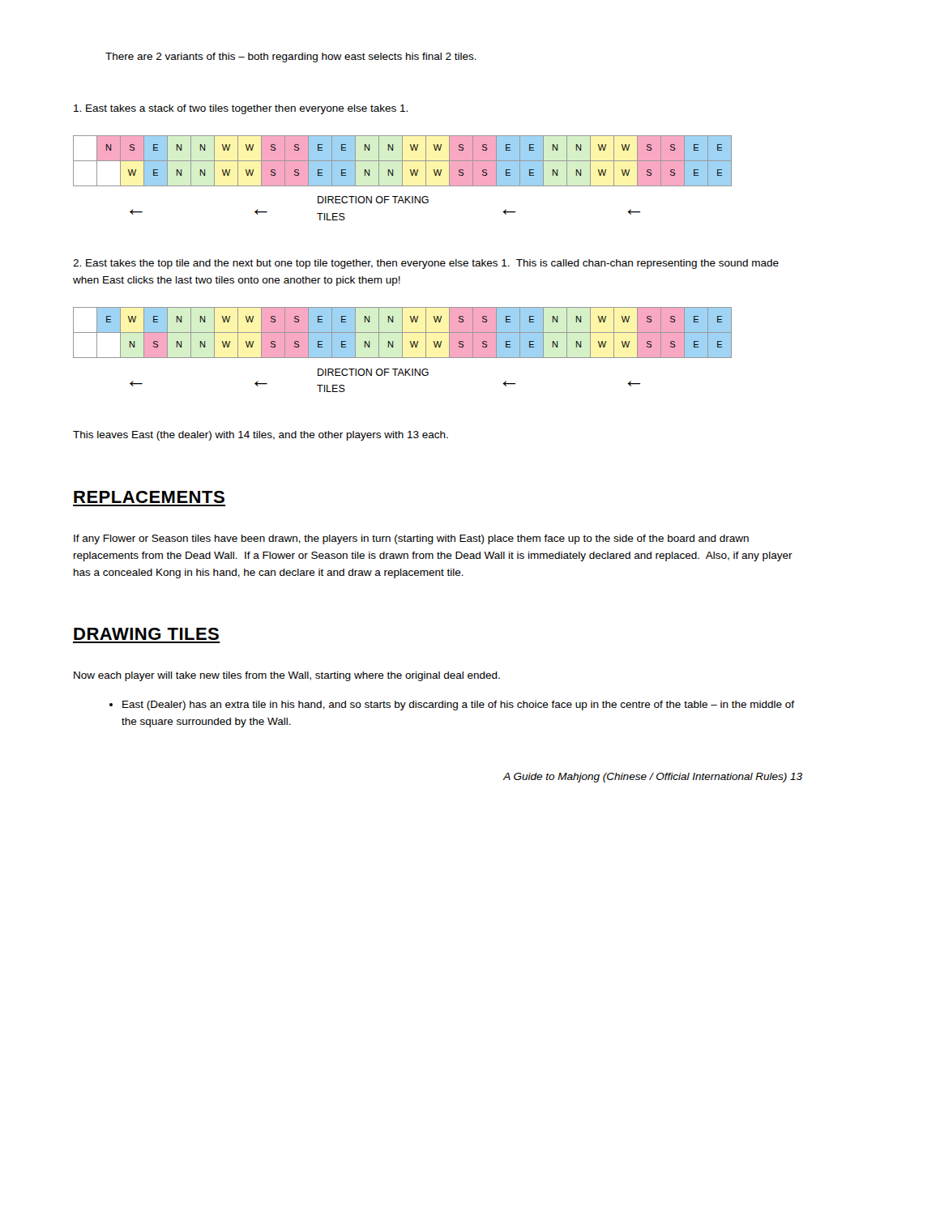There are 2 variants of this – both regarding how east selects his final 2 tiles.
1. East takes a stack of two tiles together then everyone else takes 1.
| | N | S | E | N | N | W | W | S | S | E | E | N | N | W | W | S | S | E | E | N | N | W | W | S | S | E | E |
| | | W | E | N | N | W | W | S | S | E | E | N | N | W | W | S | S | E | E | N | N | W | W | S | S | E | E |
| | ← | | ← | | DIRECTION OF TAKING TILES | | ← | | ← |
2. East takes the top tile and the next but one top tile together, then everyone else takes 1. This is called chan-chan representing the sound made when East clicks the last two tiles onto one another to pick them up!
| | E | W | E | N | N | W | W | S | S | E | E | N | N | W | W | S | S | E | E | N | N | W | W | S | S | E | E |
| | | N | S | N | N | W | W | S | S | E | E | N | N | W | W | S | S | E | E | N | N | W | W | S | S | E | E |
| | ← | | ← | | DIRECTION OF TAKING TILES | | ← | | ← |
This leaves East (the dealer) with 14 tiles, and the other players with 13 each.
REPLACEMENTS
If any Flower or Season tiles have been drawn, the players in turn (starting with East) place them face up to the side of the board and drawn replacements from the Dead Wall. If a Flower or Season tile is drawn from the Dead Wall it is immediately declared and replaced. Also, if any player has a concealed Kong in his hand, he can declare it and draw a replacement tile.
DRAWING TILES
Now each player will take new tiles from the Wall, starting where the original deal ended.
East (Dealer) has an extra tile in his hand, and so starts by discarding a tile of his choice face up in the centre of the table – in the middle of the square surrounded by the Wall.
A Guide to Mahjong (Chinese / Official International Rules) 13